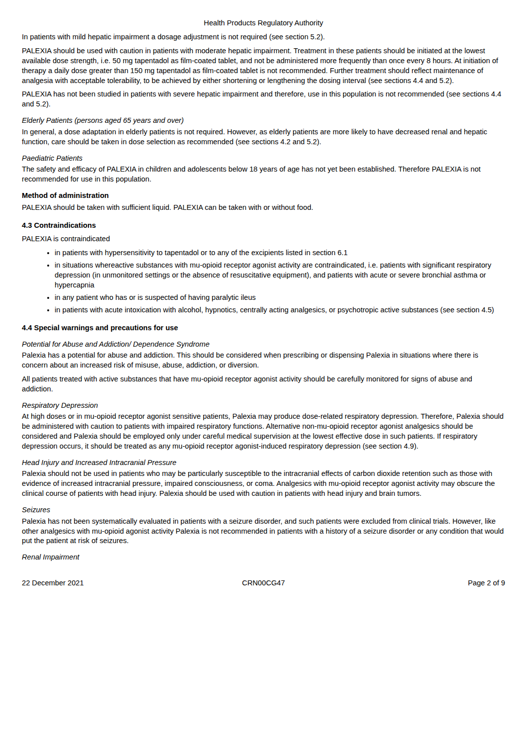Health Products Regulatory Authority
In patients with mild hepatic impairment a dosage adjustment is not required (see section 5.2).
PALEXIA should be used with caution in patients with moderate hepatic impairment. Treatment in these patients should be initiated at the lowest available dose strength, i.e. 50 mg tapentadol as film-coated tablet, and not be administered more frequently than once every 8 hours. At initiation of therapy a daily dose greater than 150 mg tapentadol as film-coated tablet is not recommended. Further treatment should reflect maintenance of analgesia with acceptable tolerability, to be achieved by either shortening or lengthening the dosing interval (see sections 4.4 and 5.2).
PALEXIA has not been studied in patients with severe hepatic impairment and therefore, use in this population is not recommended (see sections 4.4 and 5.2).
Elderly Patients (persons aged 65 years and over)
In general, a dose adaptation in elderly patients is not required. However, as elderly patients are more likely to have decreased renal and hepatic function, care should be taken in dose selection as recommended (see sections 4.2 and 5.2).
Paediatric Patients
The safety and efficacy of PALEXIA in children and adolescents below 18 years of age has not yet been established. Therefore PALEXIA is not recommended for use in this population.
Method of administration
PALEXIA should be taken with sufficient liquid. PALEXIA can be taken with or without food.
4.3 Contraindications
PALEXIA is contraindicated
in patients with hypersensitivity to tapentadol or to any of the excipients listed in section 6.1
in situations whereactive substances with mu-opioid receptor agonist activity are contraindicated, i.e. patients with significant respiratory depression (in unmonitored settings or the absence of resuscitative equipment), and patients with acute or severe bronchial asthma or hypercapnia
in any patient who has or is suspected of having paralytic ileus
in patients with acute intoxication with alcohol, hypnotics, centrally acting analgesics, or psychotropic active substances (see section 4.5)
4.4 Special warnings and precautions for use
Potential for Abuse and Addiction/ Dependence Syndrome
Palexia has a potential for abuse and addiction. This should be considered when prescribing or dispensing Palexia in situations where there is concern about an increased risk of misuse, abuse, addiction, or diversion.
All patients treated with active substances that have mu-opioid receptor agonist activity should be carefully monitored for signs of abuse and addiction.
Respiratory Depression
At high doses or in mu-opioid receptor agonist sensitive patients, Palexia may produce dose-related respiratory depression. Therefore, Palexia should be administered with caution to patients with impaired respiratory functions. Alternative non-mu-opioid receptor agonist analgesics should be considered and Palexia should be employed only under careful medical supervision at the lowest effective dose in such patients. If respiratory depression occurs, it should be treated as any mu-opioid receptor agonist-induced respiratory depression (see section 4.9).
Head Injury and Increased Intracranial Pressure
Palexia should not be used in patients who may be particularly susceptible to the intracranial effects of carbon dioxide retention such as those with evidence of increased intracranial pressure, impaired consciousness, or coma. Analgesics with mu-opioid receptor agonist activity may obscure the clinical course of patients with head injury. Palexia should be used with caution in patients with head injury and brain tumors.
Seizures
Palexia has not been systematically evaluated in patients with a seizure disorder, and such patients were excluded from clinical trials. However, like other analgesics with mu-opioid agonist activity Palexia is not recommended in patients with a history of a seizure disorder or any condition that would put the patient at risk of seizures.
Renal Impairment
22 December 2021 CRN00CG47 Page 2 of 9